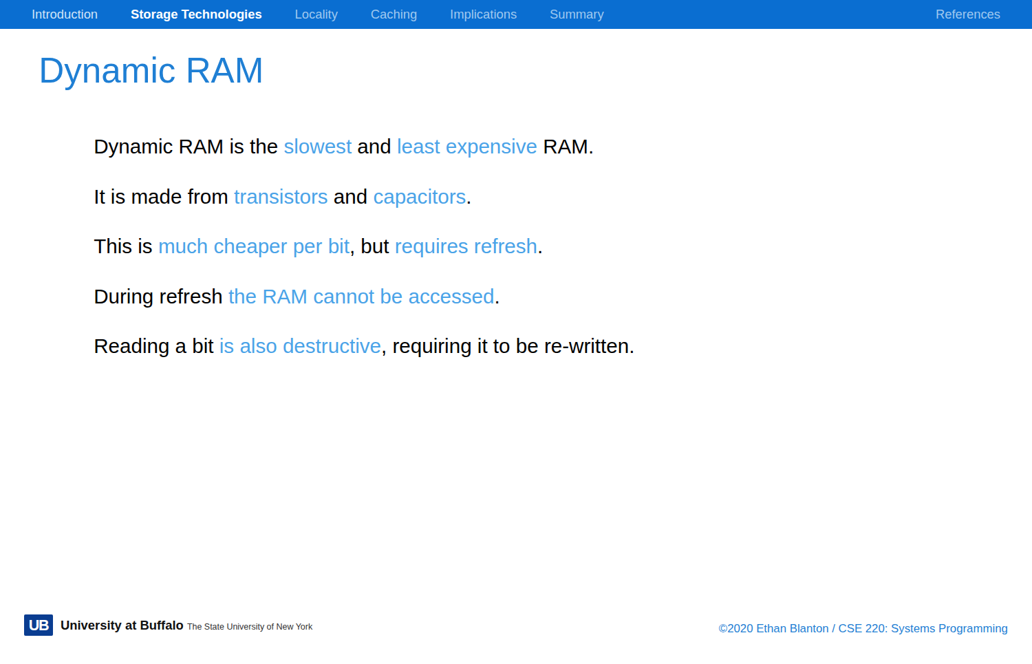Introduction Storage Technologies Locality Caching Implications Summary References
Dynamic RAM
Dynamic RAM is the slowest and least expensive RAM.
It is made from transistors and capacitors.
This is much cheaper per bit, but requires refresh.
During refresh the RAM cannot be accessed.
Reading a bit is also destructive, requiring it to be re-written.
UB University at Buffalo The State University of New York
©2020 Ethan Blanton / CSE 220: Systems Programming